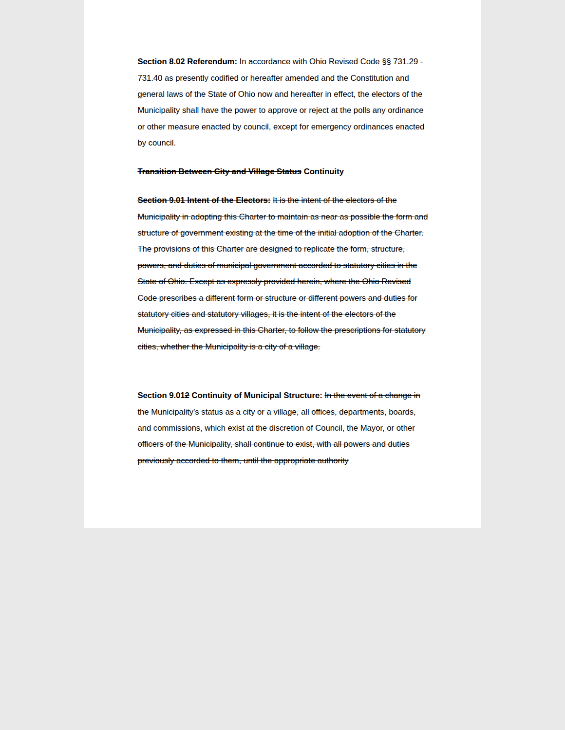Section 8.02 Referendum: In accordance with Ohio Revised Code §§ 731.29 - 731.40 as presently codified or hereafter amended and the Constitution and general laws of the State of Ohio now and hereafter in effect, the electors of the Municipality shall have the power to approve or reject at the polls any ordinance or other measure enacted by council, except for emergency ordinances enacted by council.
Transition Between City and Village Status Continuity
Section 9.01 Intent of the Electors: It is the intent of the electors of the Municipality in adopting this Charter to maintain as near as possible the form and structure of government existing at the time of the initial adoption of the Charter. The provisions of this Charter are designed to replicate the form, structure, powers, and duties of municipal government accorded to statutory cities in the State of Ohio. Except as expressly provided herein, where the Ohio Revised Code prescribes a different form or structure or different powers and duties for statutory cities and statutory villages, it is the intent of the electors of the Municipality, as expressed in this Charter, to follow the prescriptions for statutory cities, whether the Municipality is a city of a village.
Section 9.012 Continuity of Municipal Structure: In the event of a change in the Municipality's status as a city or a village, all offices, departments, boards, and commissions, which exist at the discretion of Council, the Mayor, or other officers of the Municipality, shall continue to exist, with all powers and duties previously accorded to them, until the appropriate authority